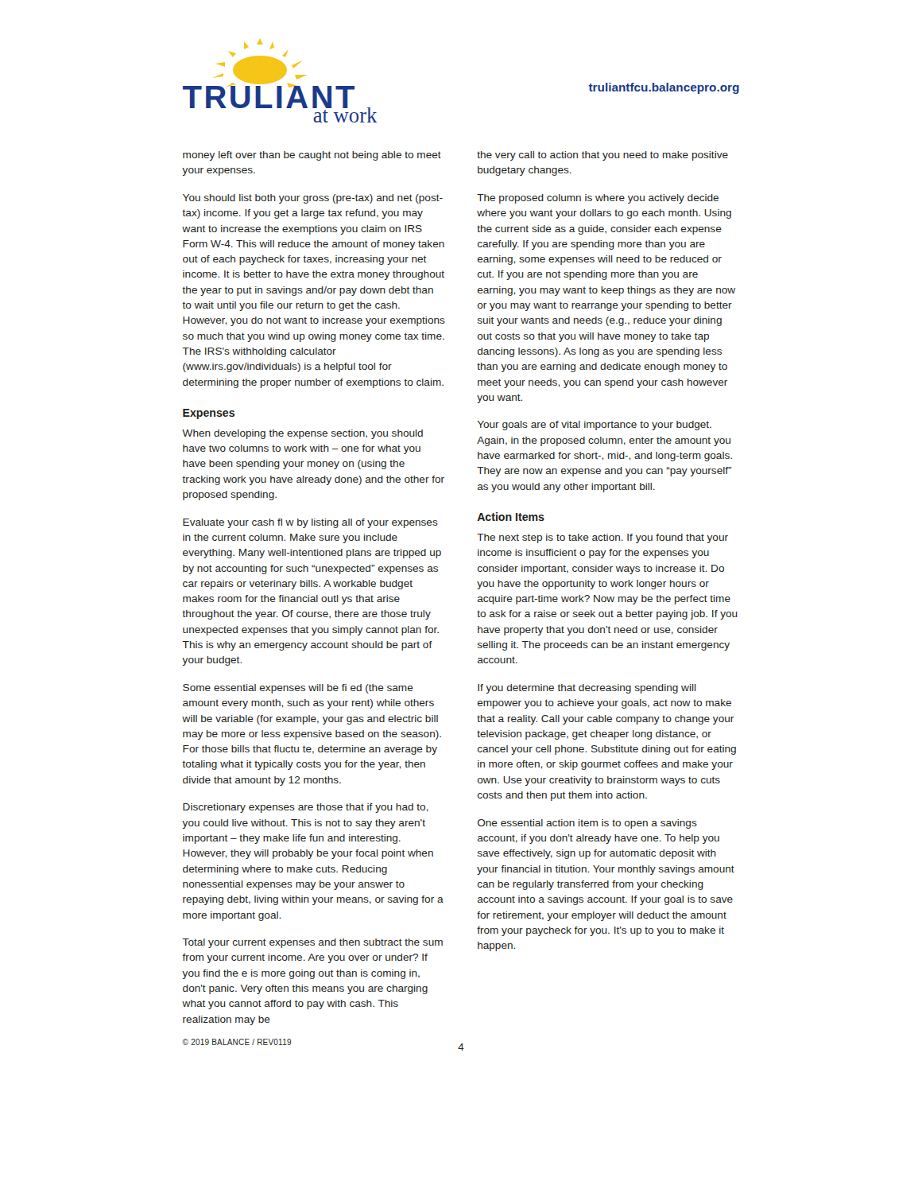TRULIANT
at work
truliantfcu.balancepro.org
money left over than be caught not being able to meet your expenses.
You should list both your gross (pre-tax) and net (post-tax) income. If you get a large tax refund, you may want to increase the exemptions you claim on IRS Form W-4. This will reduce the amount of money taken out of each paycheck for taxes, increasing your net income. It is better to have the extra money throughout the year to put in savings and/or pay down debt than to wait until you file our return to get the cash. However, you do not want to increase your exemptions so much that you wind up owing money come tax time. The IRS's withholding calculator (www.irs.gov/individuals) is a helpful tool for determining the proper number of exemptions to claim.
Expenses
When developing the expense section, you should have two columns to work with – one for what you have been spending your money on (using the tracking work you have already done) and the other for proposed spending.
Evaluate your cash fl w by listing all of your expenses in the current column. Make sure you include everything. Many well-intentioned plans are tripped up by not accounting for such “unexpected” expenses as car repairs or veterinary bills. A workable budget makes room for the financial outl ys that arise throughout the year. Of course, there are those truly unexpected expenses that you simply cannot plan for. This is why an emergency account should be part of your budget.
Some essential expenses will be fi ed (the same amount every month, such as your rent) while others will be variable (for example, your gas and electric bill may be more or less expensive based on the season). For those bills that fluctu te, determine an average by totaling what it typically costs you for the year, then divide that amount by 12 months.
Discretionary expenses are those that if you had to, you could live without. This is not to say they aren't important – they make life fun and interesting. However, they will probably be your focal point when determining where to make cuts. Reducing nonessential expenses may be your answer to repaying debt, living within your means, or saving for a more important goal.
Total your current expenses and then subtract the sum from your current income. Are you over or under? If you find the e is more going out than is coming in, don't panic. Very often this means you are charging what you cannot afford to pay with cash. This realization may be
the very call to action that you need to make positive budgetary changes.
The proposed column is where you actively decide where you want your dollars to go each month. Using the current side as a guide, consider each expense carefully. If you are spending more than you are earning, some expenses will need to be reduced or cut. If you are not spending more than you are earning, you may want to keep things as they are now or you may want to rearrange your spending to better suit your wants and needs (e.g., reduce your dining out costs so that you will have money to take tap dancing lessons). As long as you are spending less than you are earning and dedicate enough money to meet your needs, you can spend your cash however you want.
Your goals are of vital importance to your budget. Again, in the proposed column, enter the amount you have earmarked for short-, mid-, and long-term goals. They are now an expense and you can “pay yourself” as you would any other important bill.
Action Items
The next step is to take action. If you found that your income is insufficient o pay for the expenses you consider important, consider ways to increase it. Do you have the opportunity to work longer hours or acquire part-time work? Now may be the perfect time to ask for a raise or seek out a better paying job. If you have property that you don't need or use, consider selling it. The proceeds can be an instant emergency account.
If you determine that decreasing spending will empower you to achieve your goals, act now to make that a reality. Call your cable company to change your television package, get cheaper long distance, or cancel your cell phone. Substitute dining out for eating in more often, or skip gourmet coffees and make your own. Use your creativity to brainstorm ways to cuts costs and then put them into action.
One essential action item is to open a savings account, if you don't already have one. To help you save effectively, sign up for automatic deposit with your financial in titution. Your monthly savings amount can be regularly transferred from your checking account into a savings account. If your goal is to save for retirement, your employer will deduct the amount from your paycheck for you. It's up to you to make it happen.
© 2019 BALANCE / REV0119
4